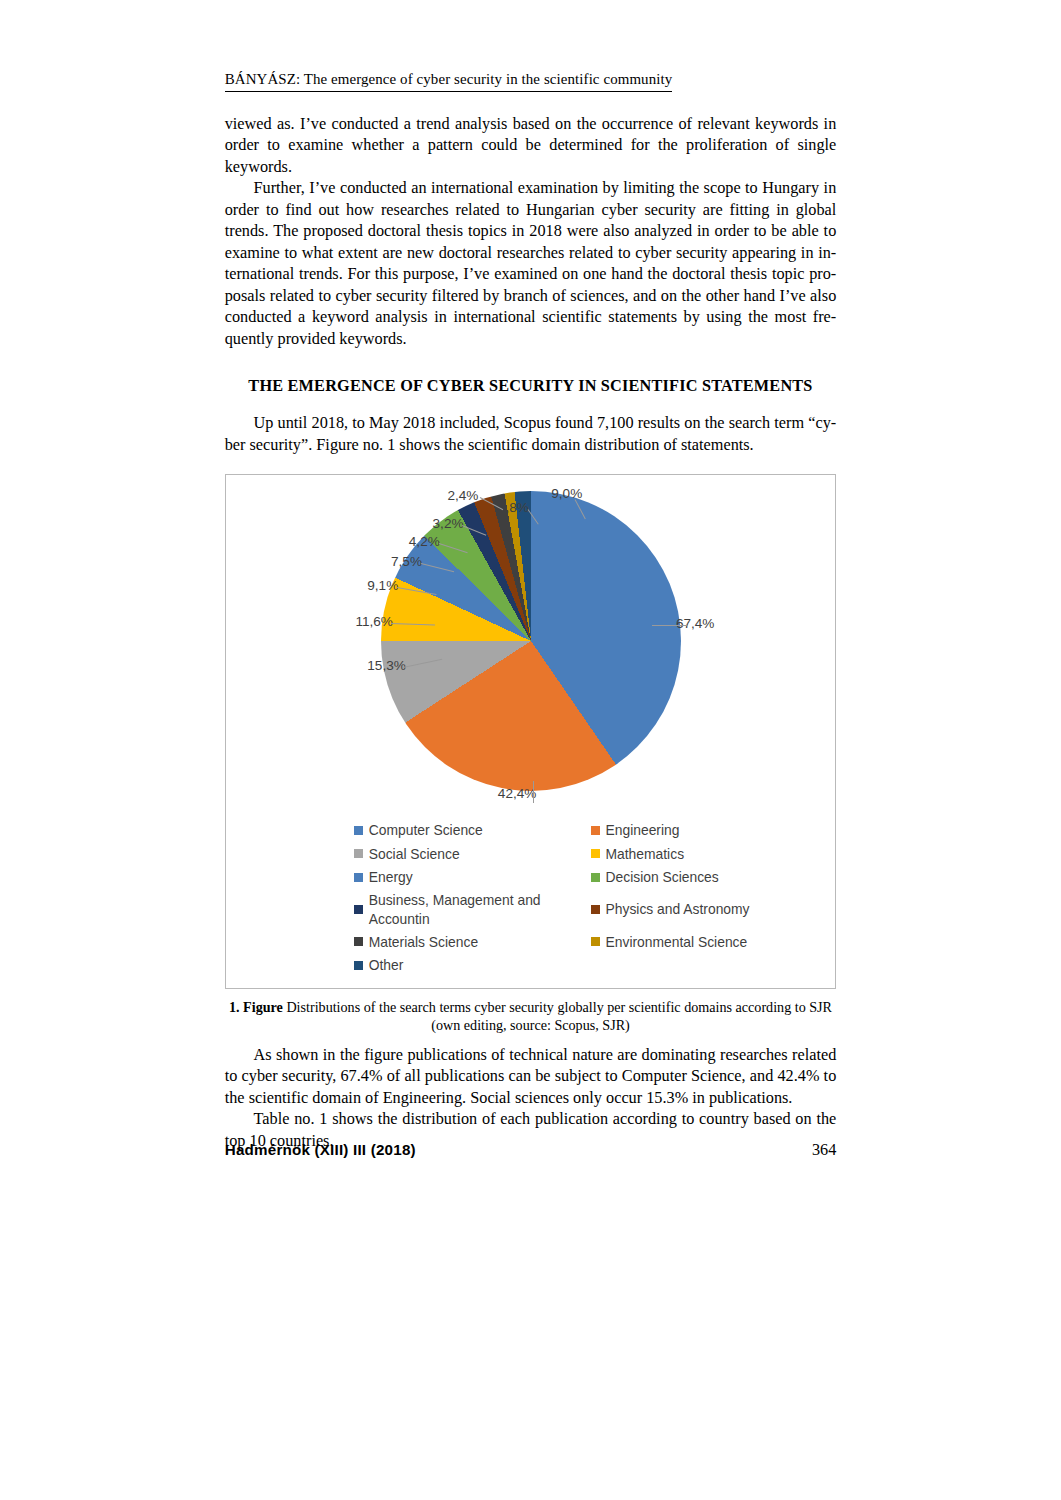BÁNYÁSZ: The emergence of cyber security in the scientific community
viewed as. I’ve conducted a trend analysis based on the occurrence of relevant keywords in order to examine whether a pattern could be determined for the proliferation of single keywords.
Further, I’ve conducted an international examination by limiting the scope to Hungary in order to find out how researches related to Hungarian cyber security are fitting in global trends. The proposed doctoral thesis topics in 2018 were also analyzed in order to be able to examine to what extent are new doctoral researches related to cyber security appearing in international trends. For this purpose, I’ve examined on one hand the doctoral thesis topic proposals related to cyber security filtered by branch of sciences, and on the other hand I’ve also conducted a keyword analysis in international scientific statements by using the most frequently provided keywords.
THE EMERGENCE OF CYBER SECURITY IN SCIENTIFIC STATEMENTS
Up until 2018, to May 2018 included, Scopus found 7,100 results on the search term “cyber security”. Figure no. 1 shows the scientific domain distribution of statements.
2,4%
1,8%
9,0%
3,2%
4,2%
7,5%
9,1%
11,6%
15,3%
42,4%
67,4%
Computer Science
Engineering
Social Science
Mathematics
Energy
Decision Sciences
Business, Management and Accountin
Physics and Astronomy
Materials Science
Environmental Science
Other
1. Figure Distributions of the search terms cyber security globally per scientific domains according to SJR
(own editing, source: Scopus, SJR)
As shown in the figure publications of technical nature are dominating researches related to cyber security, 67.4% of all publications can be subject to Computer Science, and 42.4% to the scientific domain of Engineering. Social sciences only occur 15.3% in publications.
Table no. 1 shows the distribution of each publication according to country based on the top 10 countries.
Hadmérnök (XIII) III (2018)
364